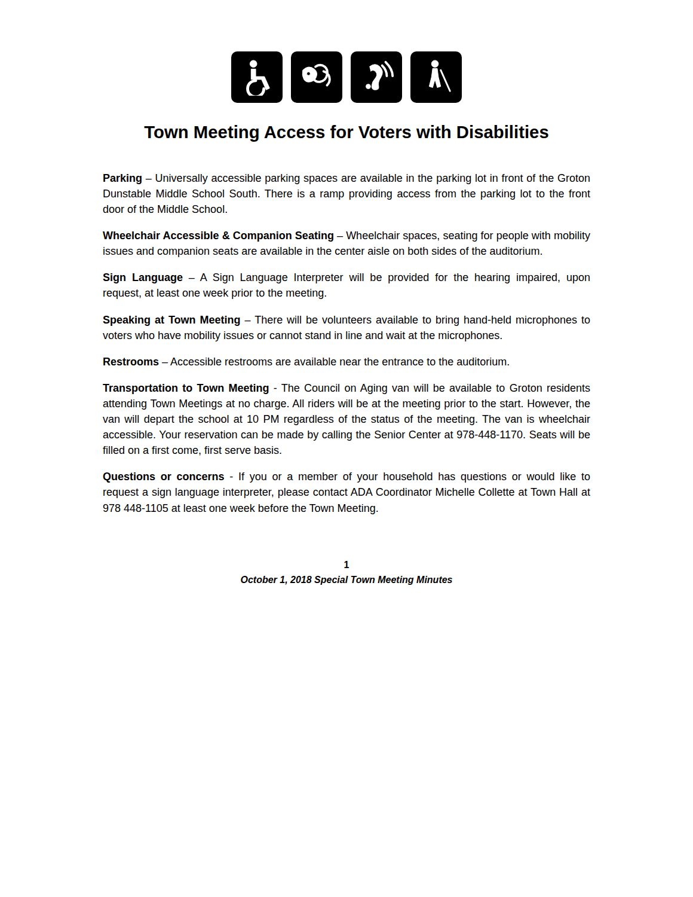Town Meeting Access for Voters with Disabilities
Parking – Universally accessible parking spaces are available in the parking lot in front of the Groton Dunstable Middle School South. There is a ramp providing access from the parking lot to the front door of the Middle School.
Wheelchair Accessible & Companion Seating – Wheelchair spaces, seating for people with mobility issues and companion seats are available in the center aisle on both sides of the auditorium.
Sign Language – A Sign Language Interpreter will be provided for the hearing impaired, upon request, at least one week prior to the meeting.
Speaking at Town Meeting – There will be volunteers available to bring hand-held microphones to voters who have mobility issues or cannot stand in line and wait at the microphones.
Restrooms – Accessible restrooms are available near the entrance to the auditorium.
Transportation to Town Meeting - The Council on Aging van will be available to Groton residents attending Town Meetings at no charge. All riders will be at the meeting prior to the start. However, the van will depart the school at 10 PM regardless of the status of the meeting. The van is wheelchair accessible. Your reservation can be made by calling the Senior Center at 978-448-1170. Seats will be filled on a first come, first serve basis.
Questions or concerns - If you or a member of your household has questions or would like to request a sign language interpreter, please contact ADA Coordinator Michelle Collette at Town Hall at 978 448-1105 at least one week before the Town Meeting.
1
October 1, 2018 Special Town Meeting Minutes